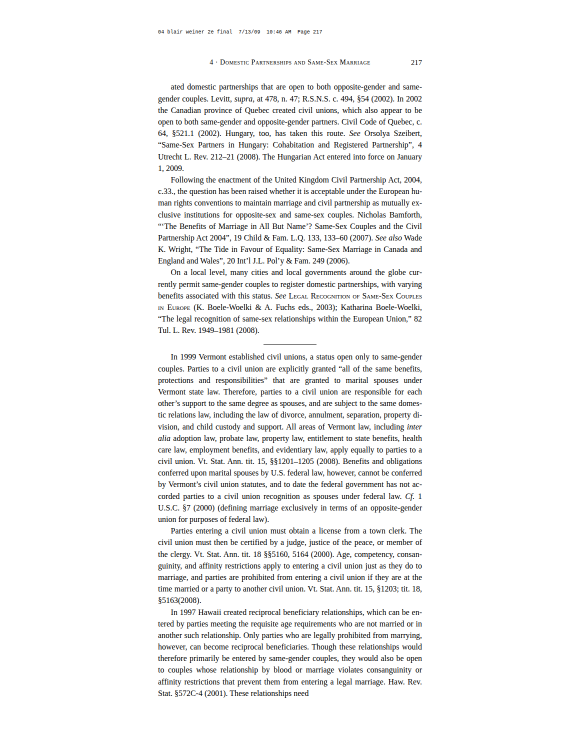04 blair weiner 2e final 7/13/09 10:46 AM Page 217
4 · Domestic Partnerships and Same-Sex Marriage 217
ated domestic partnerships that are open to both opposite-gender and same-gender couples. Levitt, supra, at 478, n. 47; R.S.N.S. c. 494, §54 (2002). In 2002 the Canadian province of Quebec created civil unions, which also appear to be open to both same-gender and opposite-gender partners. Civil Code of Quebec, c. 64, §521.1 (2002). Hungary, too, has taken this route. See Orsolya Szeibert, “Same-Sex Partners in Hungary: Cohabitation and Registered Partnership”, 4 Utrecht L. Rev. 212–21 (2008). The Hungarian Act entered into force on January 1, 2009.
Following the enactment of the United Kingdom Civil Partnership Act, 2004, c.33., the question has been raised whether it is acceptable under the European human rights conventions to maintain marriage and civil partnership as mutually exclusive institutions for opposite-sex and same-sex couples. Nicholas Bamforth, “‘The Benefits of Marriage in All But Name’? Same-Sex Couples and the Civil Partnership Act 2004”, 19 Child & Fam. L.Q. 133, 133–60 (2007). See also Wade K. Wright, “The Tide in Favour of Equality: Same-Sex Marriage in Canada and England and Wales”, 20 Int’l J.L. Pol’y & Fam. 249 (2006).
On a local level, many cities and local governments around the globe currently permit same-gender couples to register domestic partnerships, with varying benefits associated with this status. See Legal Recognition of Same-Sex Couples in Europe (K. Boele-Woelki & A. Fuchs eds., 2003); Katharina Boele-Woelki, “The legal recognition of same-sex relationships within the European Union,” 82 Tul. L. Rev. 1949–1981 (2008).
In 1999 Vermont established civil unions, a status open only to same-gender couples. Parties to a civil union are explicitly granted “all of the same benefits, protections and responsibilities” that are granted to marital spouses under Vermont state law. Therefore, parties to a civil union are responsible for each other’s support to the same degree as spouses, and are subject to the same domestic relations law, including the law of divorce, annulment, separation, property division, and child custody and support. All areas of Vermont law, including inter alia adoption law, probate law, property law, entitlement to state benefits, health care law, employment benefits, and evidentiary law, apply equally to parties to a civil union. Vt. Stat. Ann. tit. 15, §§1201–1205 (2008). Benefits and obligations conferred upon marital spouses by U.S. federal law, however, cannot be conferred by Vermont’s civil union statutes, and to date the federal government has not accorded parties to a civil union recognition as spouses under federal law. Cf. 1 U.S.C. §7 (2000) (defining marriage exclusively in terms of an opposite-gender union for purposes of federal law).
Parties entering a civil union must obtain a license from a town clerk. The civil union must then be certified by a judge, justice of the peace, or member of the clergy. Vt. Stat. Ann. tit. 18 §§5160, 5164 (2000). Age, competency, consanguinity, and affinity restrictions apply to entering a civil union just as they do to marriage, and parties are prohibited from entering a civil union if they are at the time married or a party to another civil union. Vt. Stat. Ann. tit. 15, §1203; tit. 18, §5163(2008).
In 1997 Hawaii created reciprocal beneficiary relationships, which can be entered by parties meeting the requisite age requirements who are not married or in another such relationship. Only parties who are legally prohibited from marrying, however, can become reciprocal beneficiaries. Though these relationships would therefore primarily be entered by same-gender couples, they would also be open to couples whose relationship by blood or marriage violates consanguinity or affinity restrictions that prevent them from entering a legal marriage. Haw. Rev. Stat. §572C-4 (2001). These relationships need